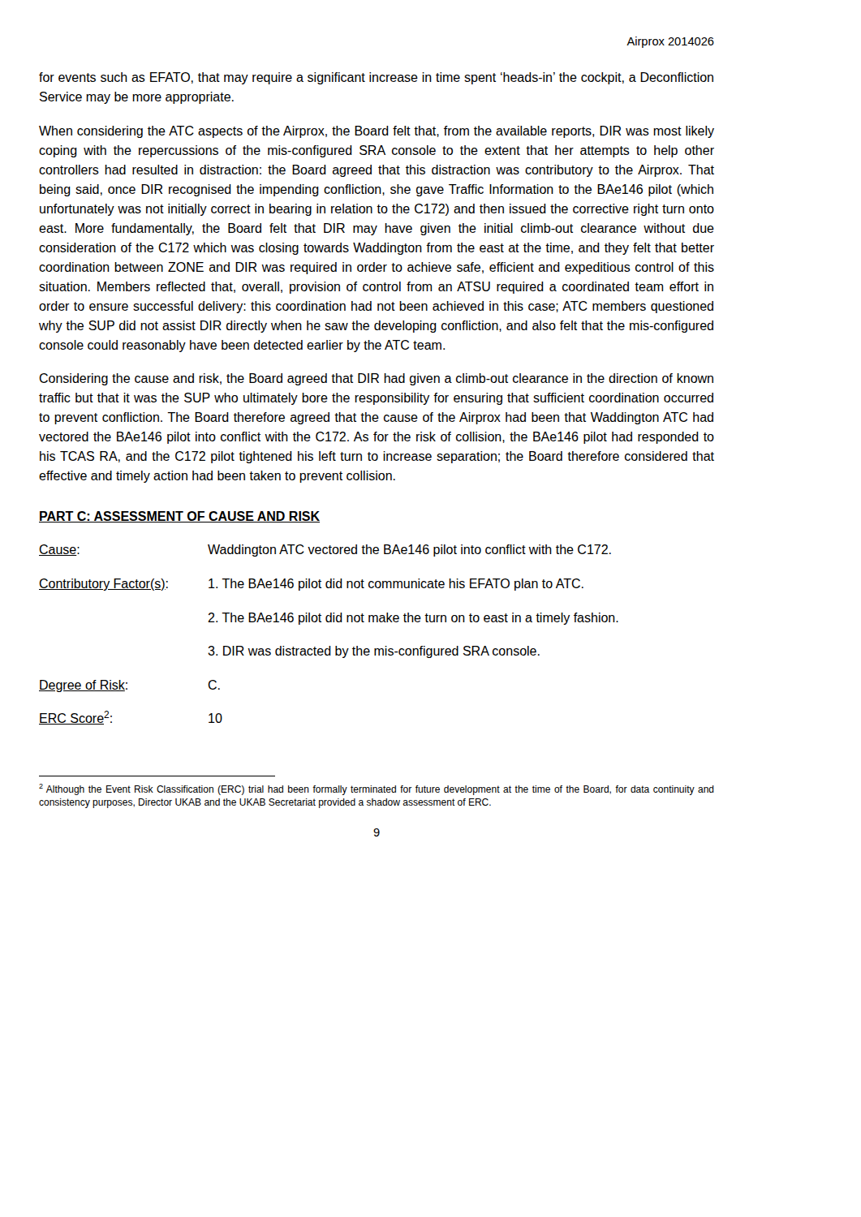Airprox 2014026
for events such as EFATO, that may require a significant increase in time spent ‘heads-in’ the cockpit, a Deconfliction Service may be more appropriate.
When considering the ATC aspects of the Airprox, the Board felt that, from the available reports, DIR was most likely coping with the repercussions of the mis-configured SRA console to the extent that her attempts to help other controllers had resulted in distraction: the Board agreed that this distraction was contributory to the Airprox. That being said, once DIR recognised the impending confliction, she gave Traffic Information to the BAe146 pilot (which unfortunately was not initially correct in bearing in relation to the C172) and then issued the corrective right turn onto east. More fundamentally, the Board felt that DIR may have given the initial climb-out clearance without due consideration of the C172 which was closing towards Waddington from the east at the time, and they felt that better coordination between ZONE and DIR was required in order to achieve safe, efficient and expeditious control of this situation. Members reflected that, overall, provision of control from an ATSU required a coordinated team effort in order to ensure successful delivery: this coordination had not been achieved in this case; ATC members questioned why the SUP did not assist DIR directly when he saw the developing confliction, and also felt that the mis-configured console could reasonably have been detected earlier by the ATC team.
Considering the cause and risk, the Board agreed that DIR had given a climb-out clearance in the direction of known traffic but that it was the SUP who ultimately bore the responsibility for ensuring that sufficient coordination occurred to prevent confliction. The Board therefore agreed that the cause of the Airprox had been that Waddington ATC had vectored the BAe146 pilot into conflict with the C172. As for the risk of collision, the BAe146 pilot had responded to his TCAS RA, and the C172 pilot tightened his left turn to increase separation; the Board therefore considered that effective and timely action had been taken to prevent collision.
PART C: ASSESSMENT OF CAUSE AND RISK
| Cause : | Waddington ATC vectored the BAe146 pilot into conflict with the C172. |
| Contributory Factor(s) : | 1. The BAe146 pilot did not communicate his EFATO plan to ATC. |
| | 2. The BAe146 pilot did not make the turn on to east in a timely fashion. |
| | 3. DIR was distracted by the mis-configured SRA console. |
| Degree of Risk : | C. |
| ERC Score 2 : | 10 |
2 Although the Event Risk Classification (ERC) trial had been formally terminated for future development at the time of the Board, for data continuity and consistency purposes, Director UKAB and the UKAB Secretariat provided a shadow assessment of ERC.
9